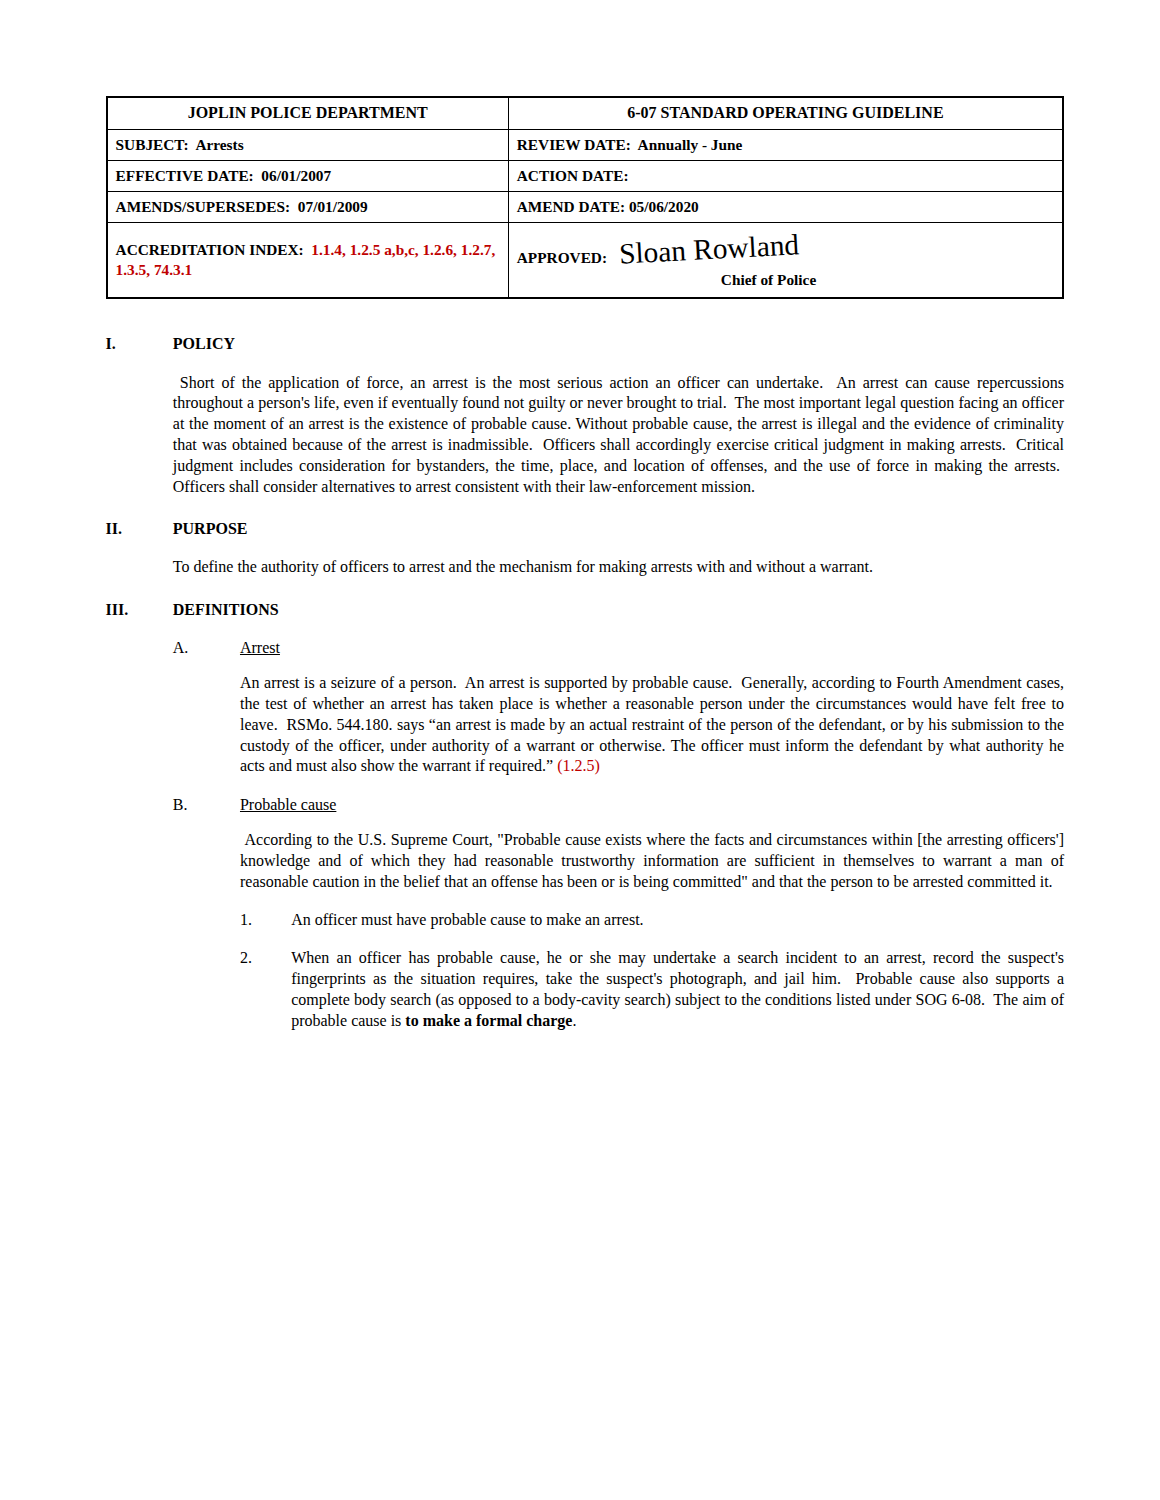| JOPLIN POLICE DEPARTMENT | 6-07 STANDARD OPERATING GUIDELINE |
| SUBJECT: Arrests | REVIEW DATE: Annually - June |
| EFFECTIVE DATE: 06/01/2007 | ACTION DATE: |
| AMENDS/SUPERSEDES: 07/01/2009 | AMEND DATE: 05/06/2020 |
| ACCREDITATION INDEX: 1.1.4, 1.2.5 a,b,c, 1.2.6, 1.2.7, 1.3.5, 74.3.1 | APPROVED: Sloan Rowland Chief of Police |
I. POLICY
Short of the application of force, an arrest is the most serious action an officer can undertake. An arrest can cause repercussions throughout a person's life, even if eventually found not guilty or never brought to trial. The most important legal question facing an officer at the moment of an arrest is the existence of probable cause. Without probable cause, the arrest is illegal and the evidence of criminality that was obtained because of the arrest is inadmissible. Officers shall accordingly exercise critical judgment in making arrests. Critical judgment includes consideration for bystanders, the time, place, and location of offenses, and the use of force in making the arrests. Officers shall consider alternatives to arrest consistent with their law-enforcement mission.
II. PURPOSE
To define the authority of officers to arrest and the mechanism for making arrests with and without a warrant.
III. DEFINITIONS
A. Arrest
An arrest is a seizure of a person. An arrest is supported by probable cause. Generally, according to Fourth Amendment cases, the test of whether an arrest has taken place is whether a reasonable person under the circumstances would have felt free to leave. RSMo. 544.180. says “an arrest is made by an actual restraint of the person of the defendant, or by his submission to the custody of the officer, under authority of a warrant or otherwise. The officer must inform the defendant by what authority he acts and must also show the warrant if required.” (1.2.5)
B. Probable cause
According to the U.S. Supreme Court, "Probable cause exists where the facts and circumstances within [the arresting officers'] knowledge and of which they had reasonable trustworthy information are sufficient in themselves to warrant a man of reasonable caution in the belief that an offense has been or is being committed" and that the person to be arrested committed it.
1. An officer must have probable cause to make an arrest.
2. When an officer has probable cause, he or she may undertake a search incident to an arrest, record the suspect's fingerprints as the situation requires, take the suspect's photograph, and jail him. Probable cause also supports a complete body search (as opposed to a body-cavity search) subject to the conditions listed under SOG 6-08. The aim of probable cause is to make a formal charge.